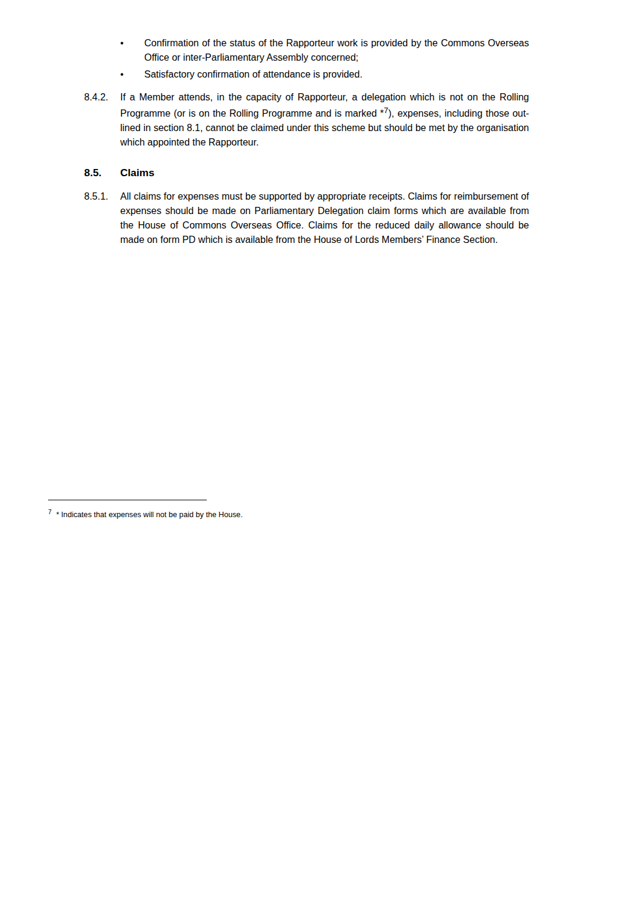Confirmation of the status of the Rapporteur work is provided by the Commons Overseas Office or inter-Parliamentary Assembly concerned;
Satisfactory confirmation of attendance is provided.
8.4.2.
If a Member attends, in the capacity of Rapporteur, a delegation which is not on the Rolling Programme (or is on the Rolling Programme and is marked *7), expenses, including those outlined in section 8.1, cannot be claimed under this scheme but should be met by the organisation which appointed the Rapporteur.
8.5. Claims
8.5.1.
All claims for expenses must be supported by appropriate receipts. Claims for reimbursement of expenses should be made on Parliamentary Delegation claim forms which are available from the House of Commons Overseas Office. Claims for the reduced daily allowance should be made on form PD which is available from the House of Lords Members’ Finance Section.
7 * Indicates that expenses will not be paid by the House.